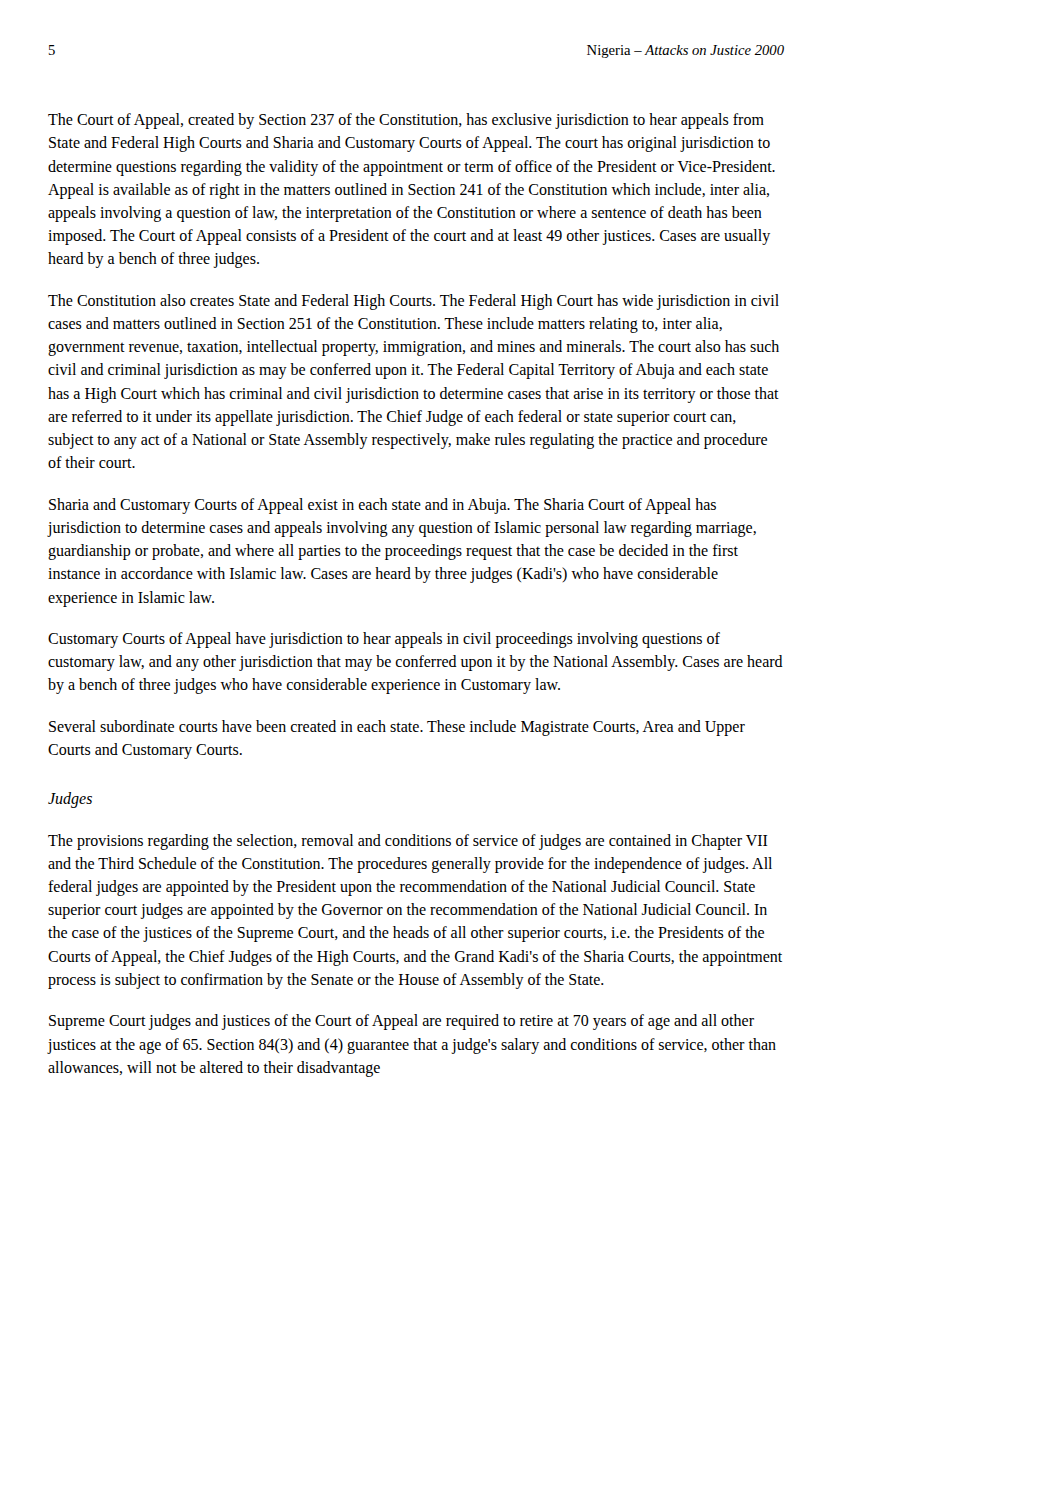5 Nigeria – Attacks on Justice 2000
The Court of Appeal, created by Section 237 of the Constitution, has exclusive jurisdiction to hear appeals from State and Federal High Courts and Sharia and Customary Courts of Appeal. The court has original jurisdiction to determine questions regarding the validity of the appointment or term of office of the President or Vice-President. Appeal is available as of right in the matters outlined in Section 241 of the Constitution which include, inter alia, appeals involving a question of law, the interpretation of the Constitution or where a sentence of death has been imposed. The Court of Appeal consists of a President of the court and at least 49 other justices. Cases are usually heard by a bench of three judges.
The Constitution also creates State and Federal High Courts. The Federal High Court has wide jurisdiction in civil cases and matters outlined in Section 251 of the Constitution. These include matters relating to, inter alia, government revenue, taxation, intellectual property, immigration, and mines and minerals. The court also has such civil and criminal jurisdiction as may be conferred upon it. The Federal Capital Territory of Abuja and each state has a High Court which has criminal and civil jurisdiction to determine cases that arise in its territory or those that are referred to it under its appellate jurisdiction. The Chief Judge of each federal or state superior court can, subject to any act of a National or State Assembly respectively, make rules regulating the practice and procedure of their court.
Sharia and Customary Courts of Appeal exist in each state and in Abuja. The Sharia Court of Appeal has jurisdiction to determine cases and appeals involving any question of Islamic personal law regarding marriage, guardianship or probate, and where all parties to the proceedings request that the case be decided in the first instance in accordance with Islamic law. Cases are heard by three judges (Kadi's) who have considerable experience in Islamic law.
Customary Courts of Appeal have jurisdiction to hear appeals in civil proceedings involving questions of customary law, and any other jurisdiction that may be conferred upon it by the National Assembly. Cases are heard by a bench of three judges who have considerable experience in Customary law.
Several subordinate courts have been created in each state. These include Magistrate Courts, Area and Upper Courts and Customary Courts.
Judges
The provisions regarding the selection, removal and conditions of service of judges are contained in Chapter VII and the Third Schedule of the Constitution. The procedures generally provide for the independence of judges. All federal judges are appointed by the President upon the recommendation of the National Judicial Council. State superior court judges are appointed by the Governor on the recommendation of the National Judicial Council. In the case of the justices of the Supreme Court, and the heads of all other superior courts, i.e. the Presidents of the Courts of Appeal, the Chief Judges of the High Courts, and the Grand Kadi's of the Sharia Courts, the appointment process is subject to confirmation by the Senate or the House of Assembly of the State.
Supreme Court judges and justices of the Court of Appeal are required to retire at 70 years of age and all other justices at the age of 65. Section 84(3) and (4) guarantee that a judge's salary and conditions of service, other than allowances, will not be altered to their disadvantage